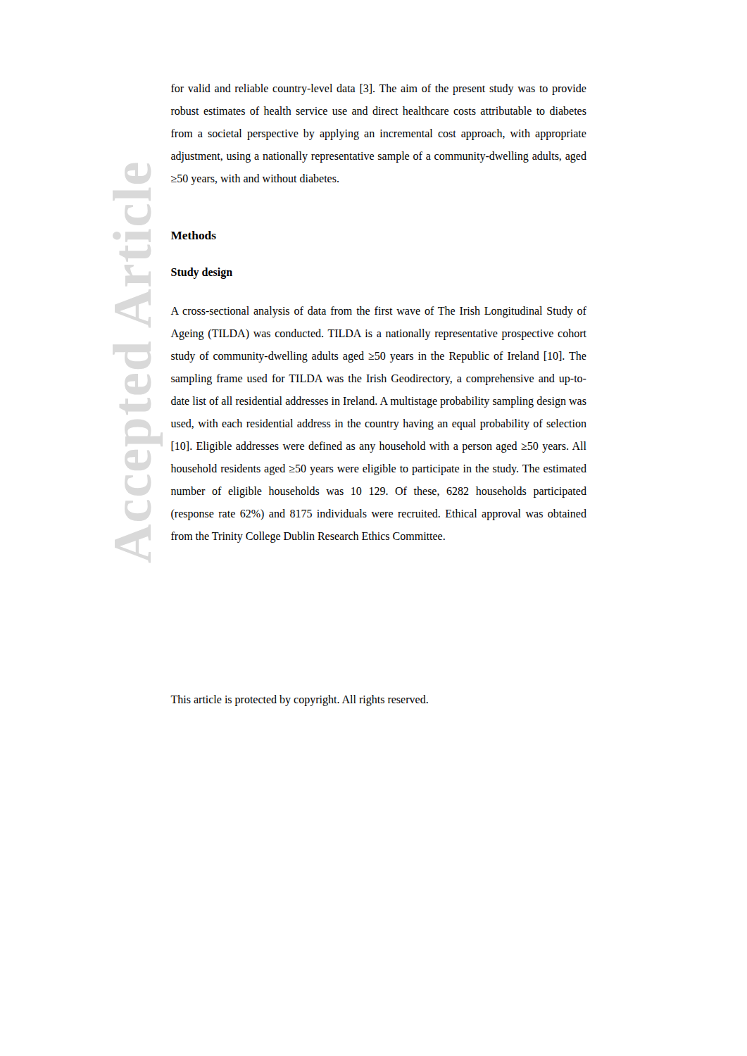Accepted Article
for valid and reliable country-level data [3]. The aim of the present study was to provide robust estimates of health service use and direct healthcare costs attributable to diabetes from a societal perspective by applying an incremental cost approach, with appropriate adjustment, using a nationally representative sample of a community-dwelling adults, aged ≥50 years, with and without diabetes.
Methods
Study design
A cross-sectional analysis of data from the first wave of The Irish Longitudinal Study of Ageing (TILDA) was conducted. TILDA is a nationally representative prospective cohort study of community-dwelling adults aged ≥50 years in the Republic of Ireland [10]. The sampling frame used for TILDA was the Irish Geodirectory, a comprehensive and up-to-date list of all residential addresses in Ireland. A multistage probability sampling design was used, with each residential address in the country having an equal probability of selection [10]. Eligible addresses were defined as any household with a person aged ≥50 years. All household residents aged ≥50 years were eligible to participate in the study. The estimated number of eligible households was 10 129. Of these, 6282 households participated (response rate 62%) and 8175 individuals were recruited. Ethical approval was obtained from the Trinity College Dublin Research Ethics Committee.
This article is protected by copyright. All rights reserved.